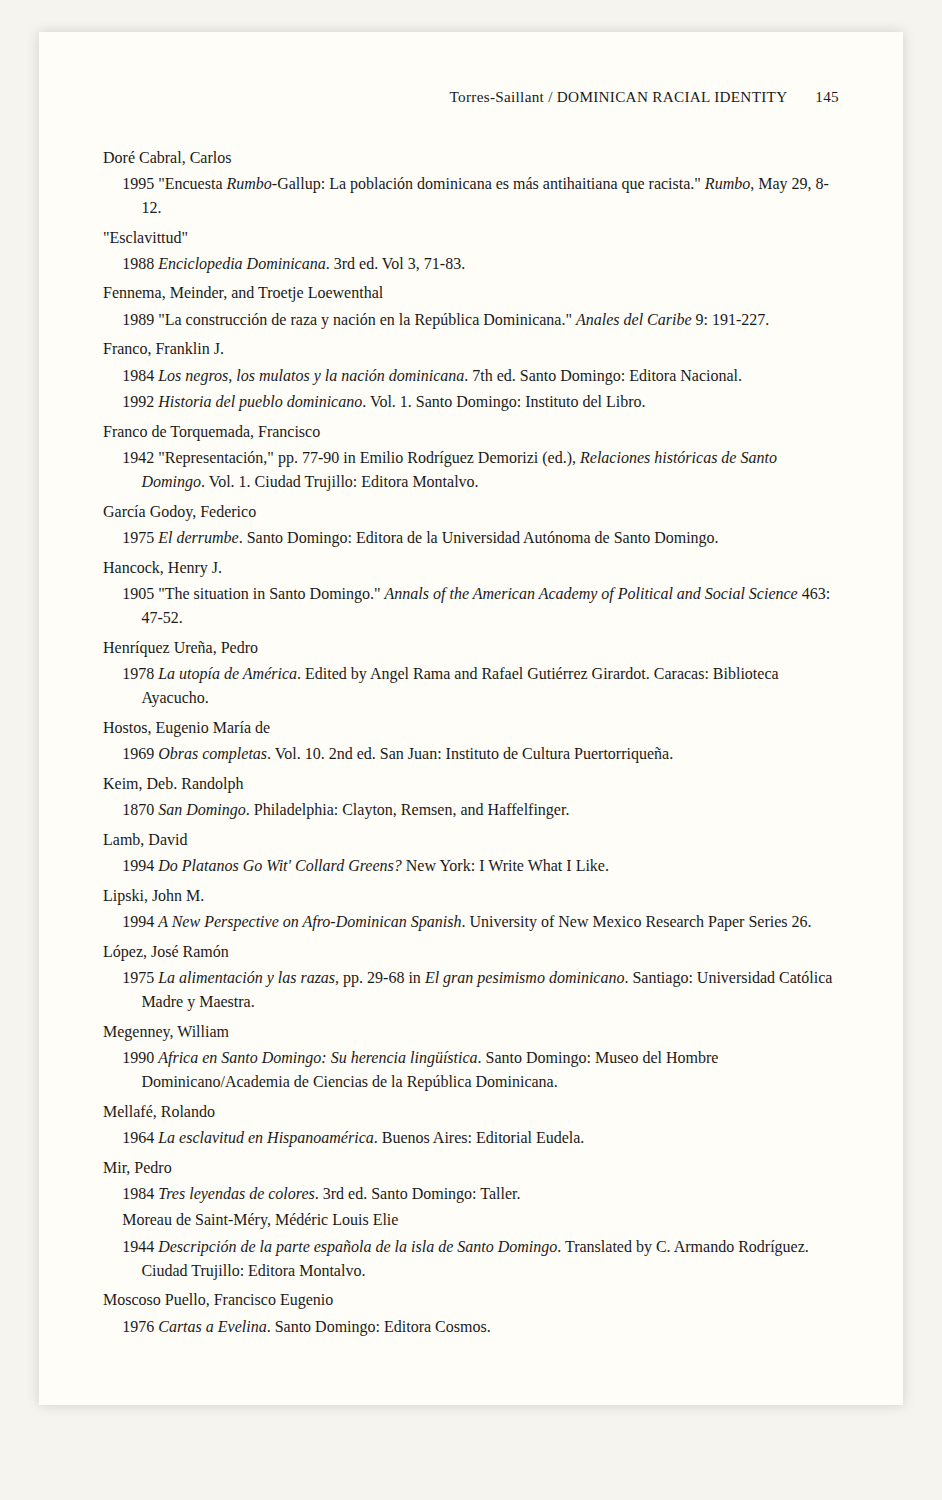Torres-Saillant / DOMINICAN RACIAL IDENTITY 145
Doré Cabral, Carlos
1995 "Encuesta Rumbo-Gallup: La población dominicana es más antihaitiana que racista." Rumbo, May 29, 8-12.
"Esclavittud"
1988 Enciclopedia Dominicana. 3rd ed. Vol 3, 71-83.
Fennema, Meinder, and Troetje Loewenthal
1989 "La construcción de raza y nación en la República Dominicana." Anales del Caribe 9: 191-227.
Franco, Franklin J.
1984 Los negros, los mulatos y la nación dominicana. 7th ed. Santo Domingo: Editora Nacional.
1992 Historia del pueblo dominicano. Vol. 1. Santo Domingo: Instituto del Libro.
Franco de Torquemada, Francisco
1942 "Representación," pp. 77-90 in Emilio Rodríguez Demorizi (ed.), Relaciones históricas de Santo Domingo. Vol. 1. Ciudad Trujillo: Editora Montalvo.
García Godoy, Federico
1975 El derrumbe. Santo Domingo: Editora de la Universidad Autónoma de Santo Domingo.
Hancock, Henry J.
1905 "The situation in Santo Domingo." Annals of the American Academy of Political and Social Science 463: 47-52.
Henríquez Ureña, Pedro
1978 La utopía de América. Edited by Angel Rama and Rafael Gutiérrez Girardot. Caracas: Biblioteca Ayacucho.
Hostos, Eugenio María de
1969 Obras completas. Vol. 10. 2nd ed. San Juan: Instituto de Cultura Puertorriqueña.
Keim, Deb. Randolph
1870 San Domingo. Philadelphia: Clayton, Remsen, and Haffelfinger.
Lamb, David
1994 Do Platanos Go Wit' Collard Greens? New York: I Write What I Like.
Lipski, John M.
1994 A New Perspective on Afro-Dominican Spanish. University of New Mexico Research Paper Series 26.
López, José Ramón
1975 La alimentación y las razas, pp. 29-68 in El gran pesimismo dominicano. Santiago: Universidad Católica Madre y Maestra.
Megenney, William
1990 Africa en Santo Domingo: Su herencia lingüística. Santo Domingo: Museo del Hombre Dominicano/Academia de Ciencias de la República Dominicana.
Mellafé, Rolando
1964 La esclavitud en Hispanoamérica. Buenos Aires: Editorial Eudela.
Mir, Pedro
1984 Tres leyendas de colores. 3rd ed. Santo Domingo: Taller.
Moreau de Saint-Méry, Médéric Louis Elie
1944 Descripción de la parte española de la isla de Santo Domingo. Translated by C. Armando Rodríguez. Ciudad Trujillo: Editora Montalvo.
Moscoso Puello, Francisco Eugenio
1976 Cartas a Evelina. Santo Domingo: Editora Cosmos.